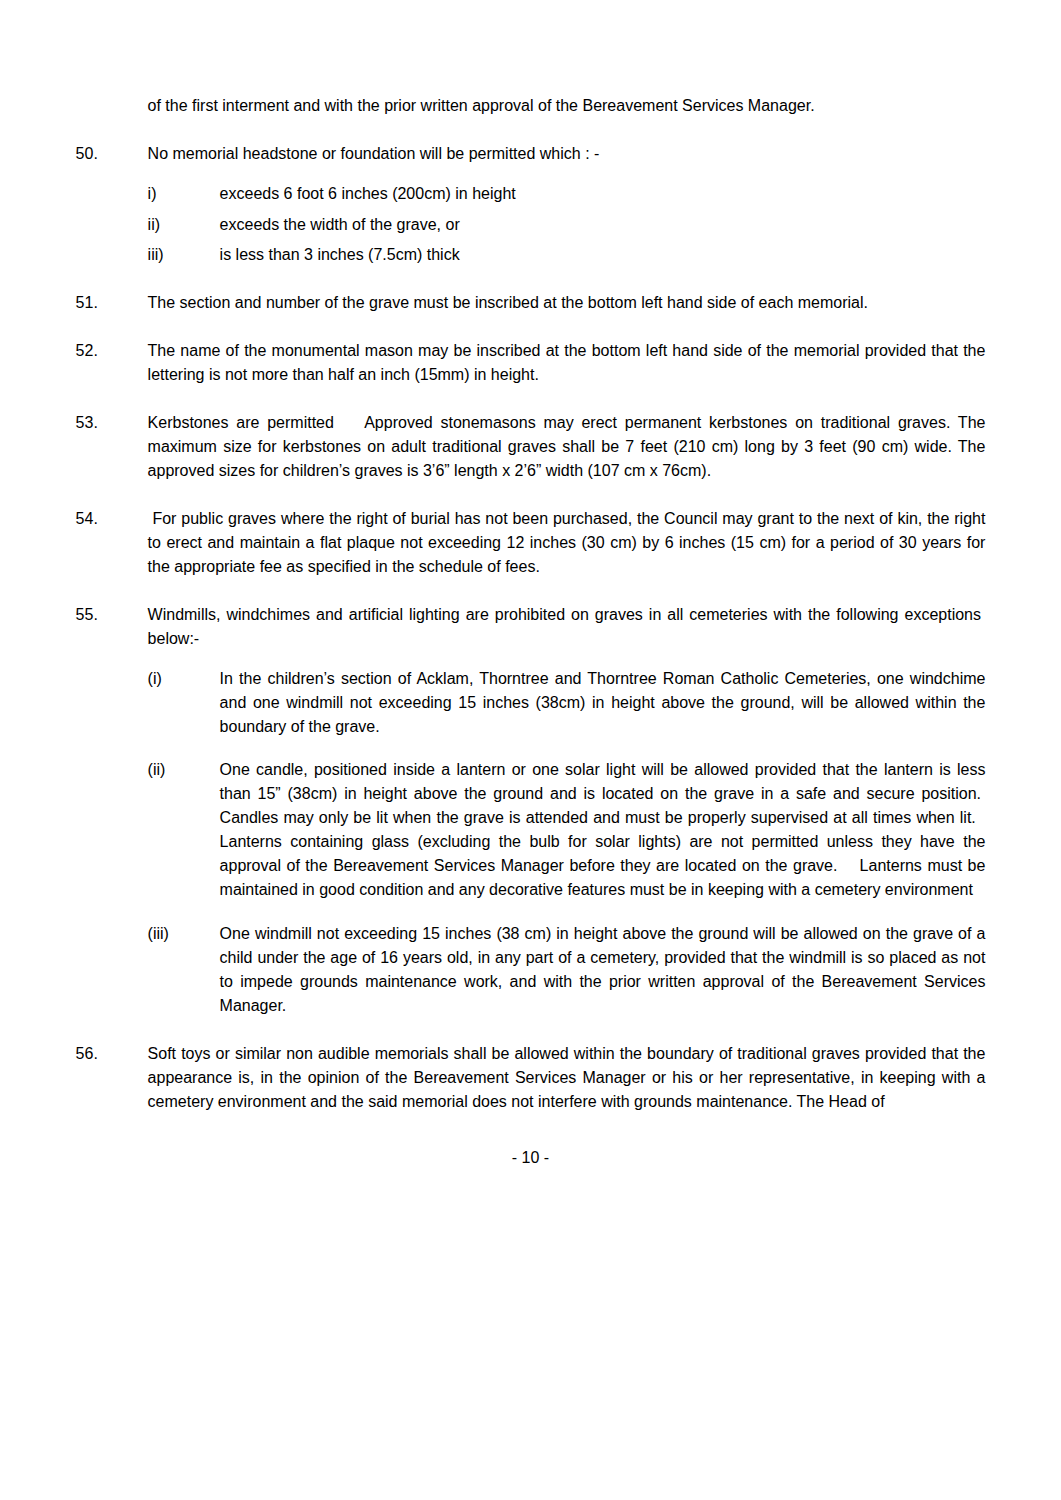of the first interment and with the prior written approval of the Bereavement Services Manager.
50. No memorial headstone or foundation will be permitted which : -
i) exceeds 6 foot 6 inches (200cm) in height
ii) exceeds the width of the grave, or
iii) is less than 3 inches (7.5cm) thick
51. The section and number of the grave must be inscribed at the bottom left hand side of each memorial.
52. The name of the monumental mason may be inscribed at the bottom left hand side of the memorial provided that the lettering is not more than half an inch (15mm) in height.
53. Kerbstones are permitted Approved stonemasons may erect permanent kerbstones on traditional graves. The maximum size for kerbstones on adult traditional graves shall be 7 feet (210 cm) long by 3 feet (90 cm) wide. The approved sizes for children’s graves is 3’6” length x 2’6” width (107 cm x 76cm).
54. For public graves where the right of burial has not been purchased, the Council may grant to the next of kin, the right to erect and maintain a flat plaque not exceeding 12 inches (30 cm) by 6 inches (15 cm) for a period of 30 years for the appropriate fee as specified in the schedule of fees.
55. Windmills, windchimes and artificial lighting are prohibited on graves in all cemeteries with the following exceptions below:-
(i) In the children’s section of Acklam, Thorntree and Thorntree Roman Catholic Cemeteries, one windchime and one windmill not exceeding 15 inches (38cm) in height above the ground, will be allowed within the boundary of the grave.
(ii) One candle, positioned inside a lantern or one solar light will be allowed provided that the lantern is less than 15” (38cm) in height above the ground and is located on the grave in a safe and secure position. Candles may only be lit when the grave is attended and must be properly supervised at all times when lit. Lanterns containing glass (excluding the bulb for solar lights) are not permitted unless they have the approval of the Bereavement Services Manager before they are located on the grave. Lanterns must be maintained in good condition and any decorative features must be in keeping with a cemetery environment
(iii) One windmill not exceeding 15 inches (38 cm) in height above the ground will be allowed on the grave of a child under the age of 16 years old, in any part of a cemetery, provided that the windmill is so placed as not to impede grounds maintenance work, and with the prior written approval of the Bereavement Services Manager.
56. Soft toys or similar non audible memorials shall be allowed within the boundary of traditional graves provided that the appearance is, in the opinion of the Bereavement Services Manager or his or her representative, in keeping with a cemetery environment and the said memorial does not interfere with grounds maintenance. The Head of
- 10 -